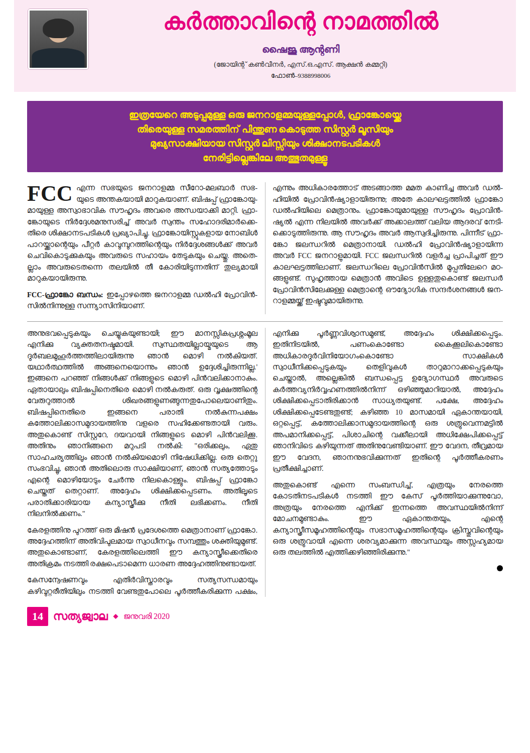കർത്താവിന്റെ നാമത്തിൽ
ഷൈജു ആന്റണി (ജോയിന്റ് കൺവീനർ, എസ്.ഒ.എസ്. ആക്ഷൻ കമ്മറ്റി)
ഫോൺ–9388998006
ഇത്രയേറെ അടുപ്പമുള്ള ഒരു ജനറാളമ്മയുള്ളപ്പോൾ, ഫ്രാങ്കോയ്ക്കെ
തിരെയുള്ള സമരത്തിന് പിന്തുണ കൊടുത്ത സിസ്റ്റർ ലൂസിയും
മുഖ്യസാക്ഷിയായ സിസ്റ്റർ ലിസ്സിയും ശിക്ഷാനടപടികൾ
നേരിട്ടില്ലെങ്കിലേ അത്ഭുതമുള്ളൂ
FCC എന്ന സഭയുടെ ജനറാളമ്മ സീറോ-മലബാർ സഭയുടെ അന്തകയായി മാറുകയാണ്. ബിഷപ്പ് ഫ്രാങ്കോയുമായുള്ള അസ്വാഭാവിക സൗഹൃദം അവരെ അന്ധയാക്കി മാറ്റി. ഫ്രാങ്കോയുടെ നിർദ്ദേശമനുസരിച്ച് അവർ സ്വന്തം സഹോദരിമാർക്കെതിരെ ശിക്ഷാനടപടികൾ പ്രഖ്യാപിച്ചു. ഫ്രാങ്കോയിസ്റ്റുകളായ നോബിൾ പാറയ്ക്കാന്റെയും പീറ്റർ കാവുമ്പുറത്തിന്റെയും നിർദ്ദേശങ്ങൾക്ക് അവർ ചെവികൊടുക്കുകയും അവരുടെ സഹായം തേടുകയും ചെയ്തു. അതെല്ലാം അവരുടെതന്നെ തലയിൽ തീ കോരിയിടുന്നതിന് തുല്യമായി മാറുകയായിരുന്നു.
FCC-ഫ്രാങ്കോ ബന്ധം: ഇപ്പോഴത്തെ ജനറാളമ്മ ഡൽഹി പ്രോവിൻസിൽനിന്നുള്ള സന്ന്യാസിനിയാണ്.
എന്നും അധികാരത്തോട് അടങ്ങാത്ത മമത കാണിച്ച അവർ ഡൽഹിയിൽ പ്രോവിൻഷ്യാളായിരുന്നു; അതേ കാലഘട്ടത്തിൽ ഫ്രാങ്കോ ഡൽഹിയിലെ മെത്രാനും. ഫ്രാങ്കോയുമായുള്ള സൗഹൃദം പ്രോവിൻഷ്യൽ എന്ന നിലയിൽ അവർക്ക് അക്കാലത്ത് വലിയ ആദരവ് നേടിക്കൊടുത്തിരുന്നു. ആ സൗഹൃദം അവർ ആസ്വദിച്ചിരുന്നു. പിന്നീട് ഫ്രാങ്കോ ജലന്ധറിൽ മെത്രാനായി. ഡൽഹി പ്രോവിൻഷ്യാളായിന്ന അവർ FCC ജനറാളുമായി. FCC ജലന്ധറിൽ വളർച്ച പ്രാപിച്ചത് ഈ കാലഘട്ടത്തിലാണ്. ജലന്ധറിലെ പ്രോവിൻസിൽ മുപ്പതിലേറെ മഠങ്ങളുണ്ട്. സുഹൃത്തായ മെത്രാൻ അവിടെ ഉള്ളതുകൊണ്ട് ജലന്ധർ പ്രോവിൻസിലേക്കുള്ള മെത്രാന്റെ ഔദ്യോഗിക സന്ദർശനങ്ങൾ ജനറാളമ്മയ്ക്ക് ഇഷ്ടവുമായിരുന്നു.
അനുഭവപ്പെടുകയും ചെയ്യുകയുണ്ടായി; ഈ മാനസ്സികപ്രശ്നംമൂല എനിക്കു വ്യക്തതനഷ്ടമായി. സ്വസ്ഥതയില്ലായ്മയുടെ ആ ദുർബലമുഹൂർത്തത്തിലായിരുന്നു ഞാൻ മൊഴി നൽകിയത്. യഥാർത്ഥത്തിൽ അങ്ങനെയൊന്നും ഞാൻ ഉദ്ദേശിച്ചിരുന്നില്ല.' ഇങ്ങനെ പറഞ്ഞ് നിങ്ങൾക്ക് നിങ്ങളുടെ മൊഴി പിൻവലിക്കാനാകും. ഏതായാലും ബിഷപ്പിനെതിരെ മൊഴി നൽകരുത്. ഒരു വൃക്ഷത്തിന്റെ വേരുറുത്താൽ ശിഖരങ്ങളുണങ്ങുന്നതുപോലെയാണിതും. ബിഷപ്പിനെതിരെ ഇങ്ങനെ പരാതി നൽകുന്നപക്ഷം കത്തോലിക്കാസമുദായത്തിനു വളരെ സഹിക്കേണ്ടതായി വരും. അതുകൊണ്ട് സിസ്റ്ററേ, ദയവായി നിങ്ങളുടെ മൊഴി പിൻവലിക്കൂ. അതിനും ഞാനിങ്ങനെ മറുപടി നൽകി: "ഒരിക്കലും, ഏതു സാഹചര്യത്തിലും ഞാൻ നൽകിയമൊഴി നിഷേധിക്കില്ല. ഒരു തെറ്റു സംഭവിച്ചു, ഞാൻ അതിലൊരു സാക്ഷിയാണ്, ഞാൻ സത്യത്തോടും എന്റെ മൊഴിയോടും ചേർന്നു നിലകൊള്ളും. ബിഷപ്പ് ഫ്രാങ്കോ ചെയ്തത് തെറ്റാണ്. അദ്ദേഹം ശിക്ഷിക്കപ്പെടണം. അതിലൂടെ പരാതിക്കാരിയായ കന്യാസ്ത്രീക്കു നീതി ലഭിക്കണം. നീതി നിലനിൽക്കണം."
കേരളത്തിനു പുറത്ത് ഒരു മിഷൻ പ്രദേശത്തെ മെത്രാനാണ് ഫ്രാങ്കോ. അദ്ദേഹത്തിന് അതിവിപുലമായ സ്വാധീനവും സമ്പത്തും ശക്തിയുമുണ്ട്. അതുകൊണ്ടാണ്, കേരളത്തിലെത്തി ഈ കന്യാസ്ത്രീക്കെതിരെ അതിക്രമം നടത്തി രക്ഷപെടാമെന്ന ധാരണ അദ്ദേഹത്തിനുണ്ടായത്.
കേസന്വേഷണവും എതിർവിസ്താരവും സത്യസന്ധമായും കഴിവുറ്റരീതിയിലും നടത്തി വേണ്ടതുപോലെ പൂർത്തീകരിക്കുന്ന പക്ഷം, എനിക്കു പൂർണ്ണവിശ്വാസമുണ്ട്, അദ്ദേഹം ശിക്ഷിക്കപ്പെടും. ഇതിനിടയിൽ, പണംകൊണ്ടോ കൈക്കൂലികൊണ്ടോ അധികാരദുർവിനിയോഗംകൊണ്ടോ സാക്ഷികൾ സ്വാധീനിക്കപ്പെടുകയും തെളിവുകൾ താറുമാറാക്കപ്പെടുകയും ചെയ്താൽ, അല്ലെങ്കിൽ ബന്ധപ്പെട്ട ഉദ്യോഗസ്ഥർ അവരുടെ കർത്തവ്യനിർവ്വഹണത്തിൽനിന്ന് ഒഴിഞ്ഞുമാറിയാൽ, അദ്ദേഹം ശിക്ഷിക്കപ്പെടാതിരിക്കാൻ സാധ്യതയുണ്ട്. പക്ഷേ, അദ്ദേഹം ശിക്ഷിക്കപ്പെടേണ്ടതുണ്ട്; കഴിഞ്ഞ 10 മാസമായി ഏകാന്തയായി, ഒറ്റപ്പെട്ട്, കത്തോലിക്കാസമുദായത്തിന്റെ ഒരു ശത്രുവെന്നമട്ടിൽ അപമാനിക്കപ്പെട്ട്, പിശാചിന്റെ വക്കീലായി അധിക്ഷേപിക്കപ്പെട്ട് ഞാനിവിടെ കഴിയുന്നത് അതിനുവേണ്ടിയാണ്. ഈ വേദന, തീവ്രമായ ഈ വേദന, ഞാനനുഭവിക്കുന്നത് ഇതിന്റെ പൂർത്തീകരണം പ്രതീക്ഷിച്ചാണ്.
അതുകൊണ്ട് എന്നെ സംബന്ധിച്ച്, എത്രയും നേരത്തെ കോടതിനടപടികൾ നടത്തി ഈ കേസ് പൂർത്തിയാക്കുന്നുവോ, അത്രയും നേരത്തെ എനിക്ക് ഇന്നത്തെ അവസ്ഥയിൽനിന്ന് മോചനമുണ്ടാകും. ഈ ഏകാന്തതയും, എന്റെ കന്യാസ്ത്രീസമൂഹത്തിന്റെയും സഭാസമൂഹത്തിന്റെയും ക്രിസ്തുവിന്റെയും ഒരു ശത്രുവായി എന്നെ ശരവ്യമാക്കുന്ന അവസ്ഥയും അസ്സഹ്യമായ ഒരു തലത്തിൽ എത്തിക്കഴിഞ്ഞിരിക്കുന്നു."
14 സത്യജ്വാല ◆ ജനുവരി 2020